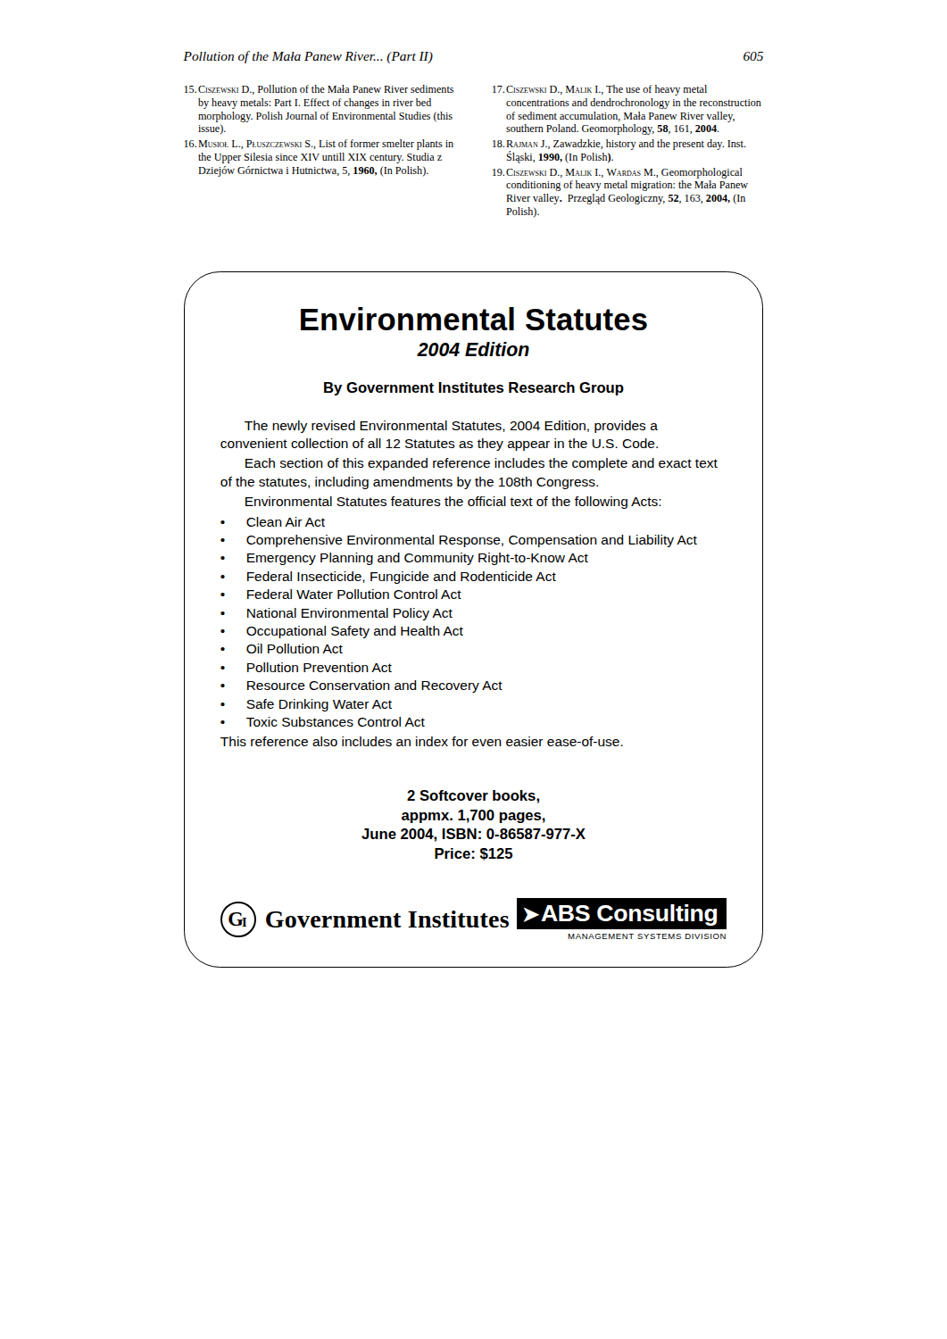Pollution of the Mała Panew River... (Part II) 605
15. Ciszewski D., Pollution of the Mała Panew River sediments by heavy metals: Part I. Effect of changes in river bed morphology. Polish Journal of Environmental Studies (this issue).
16. Musioł L., Płuszczewski S., List of former smelter plants in the Upper Silesia since XIV untill XIX century. Studia z Dziejów Górnictwa i Hutnictwa, 5, 1960, (In Polish).
17. Ciszewski D., Malik I., The use of heavy metal concentrations and dendrochronology in the reconstruction of sediment accumulation, Mała Panew River valley, southern Poland. Geomorphology, 58, 161, 2004.
18. Rajman J., Zawadzkie, history and the present day. Inst. Śląski, 1990, (In Polish).
19. Ciszewski D., Malik I., Wardas M., Geomorphological conditioning of heavy metal migration: the Mała Panew River valley. Przegląd Geologiczny, 52, 163, 2004, (In Polish).
Environmental Statutes
2004 Edition
By Government Institutes Research Group
The newly revised Environmental Statutes, 2004 Edition, provides a convenient collection of all 12 Statutes as they appear in the U.S. Code.
Each section of this expanded reference includes the complete and exact text of the statutes, including amendments by the 108th Congress.
Environmental Statutes features the official text of the following Acts:
Clean Air Act
Comprehensive Environmental Response, Compensation and Liability Act
Emergency Planning and Community Right-to-Know Act
Federal Insecticide, Fungicide and Rodenticide Act
Federal Water Pollution Control Act
National Environmental Policy Act
Occupational Safety and Health Act
Oil Pollution Act
Pollution Prevention Act
Resource Conservation and Recovery Act
Safe Drinking Water Act
Toxic Substances Control Act
This reference also includes an index for even easier ease-of-use.
2 Softcover books,
appmx. 1,700 pages,
June 2004, ISBN: 0-86587-977-X
Price: $125
GI
Government Institutes
➤ABS Consulting
MANAGEMENT SYSTEMS DIVISION